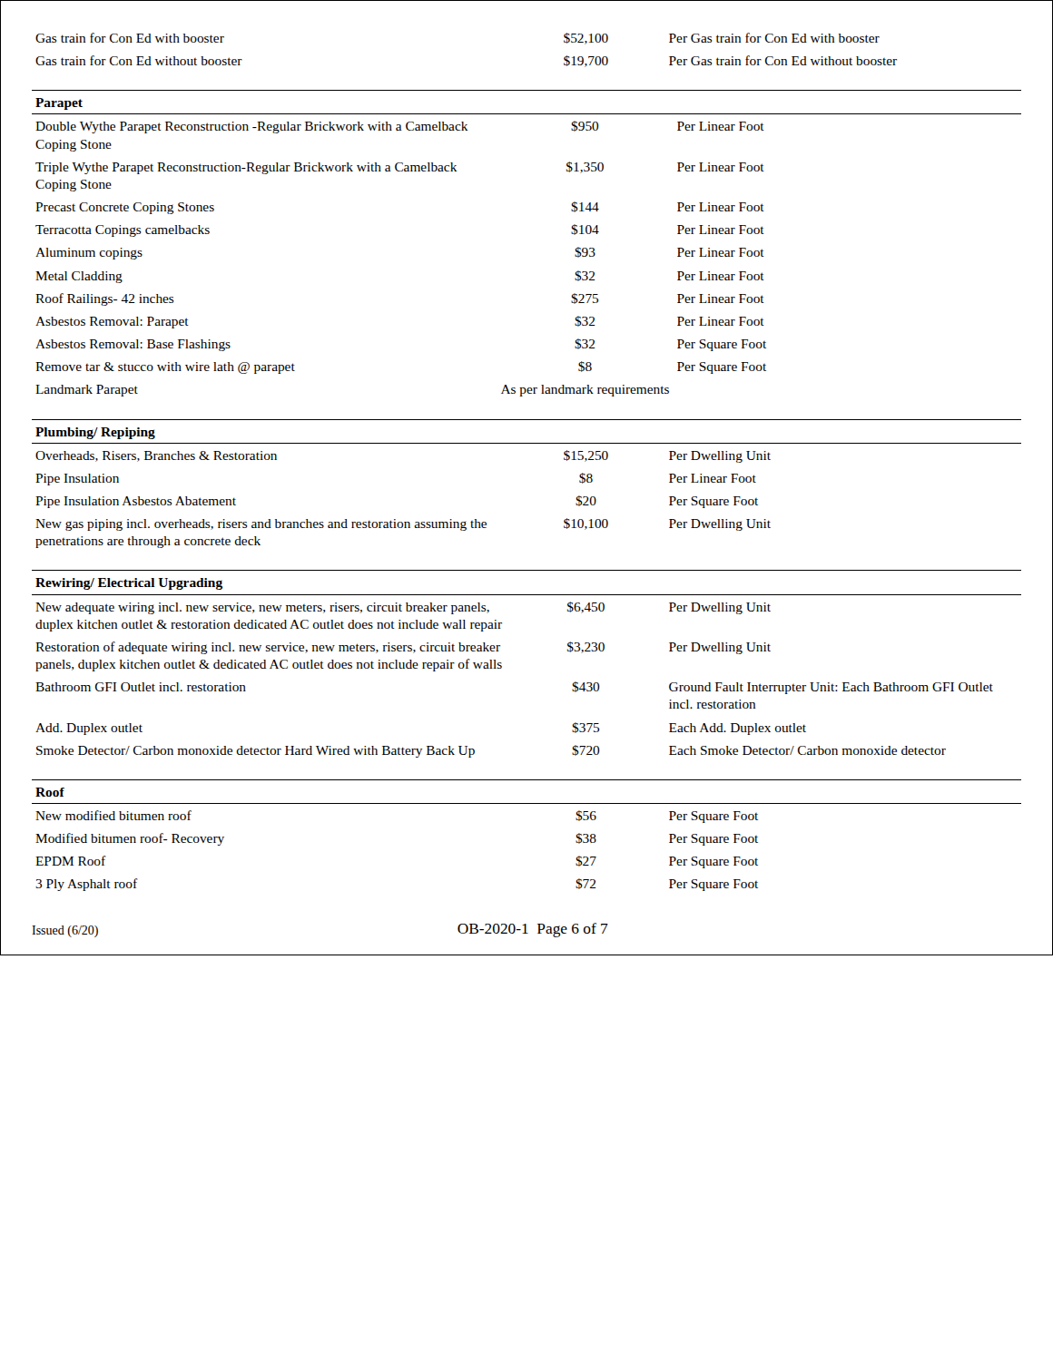| Gas train for Con Ed with booster | $52,100 | Per Gas train for Con Ed with booster |
| Gas train for Con Ed without booster | $19,700 | Per Gas train for Con Ed without booster |
| Parapet |
| Double Wythe Parapet Reconstruction -Regular Brickwork with a Camelback Coping Stone | $950 | Per Linear Foot |
| Triple Wythe Parapet Reconstruction-Regular Brickwork with a Camelback Coping Stone | $1,350 | Per Linear Foot |
| Precast Concrete Coping Stones | $144 | Per Linear Foot |
| Terracotta Copings camelbacks | $104 | Per Linear Foot |
| Aluminum copings | $93 | Per Linear Foot |
| Metal Cladding | $32 | Per Linear Foot |
| Roof Railings- 42 inches | $275 | Per Linear Foot |
| Asbestos Removal: Parapet | $32 | Per Linear Foot |
| Asbestos Removal: Base Flashings | $32 | Per Square Foot |
| Remove tar & stucco with wire lath @ parapet | $8 | Per Square Foot |
| Landmark Parapet | As per landmark requirements | |
| Plumbing/ Repiping |
| Overheads, Risers, Branches & Restoration | $15,250 | Per Dwelling Unit |
| Pipe Insulation | $8 | Per Linear Foot |
| Pipe Insulation Asbestos Abatement | $20 | Per Square Foot |
| New gas piping incl. overheads, risers and branches and restoration assuming the penetrations are through a concrete deck | $10,100 | Per Dwelling Unit |
| Rewiring/ Electrical Upgrading |
| New adequate wiring incl. new service, new meters, risers, circuit breaker panels, duplex kitchen outlet & restoration dedicated AC outlet does not include wall repair | $6,450 | Per Dwelling Unit |
| Restoration of adequate wiring incl. new service, new meters, risers, circuit breaker panels, duplex kitchen outlet & dedicated AC outlet does not include repair of walls | $3,230 | Per Dwelling Unit |
| Bathroom GFI Outlet incl. restoration | $430 | Ground Fault Interrupter Unit: Each Bathroom GFI Outlet incl. restoration |
| Add. Duplex outlet | $375 | Each Add. Duplex outlet |
| Smoke Detector/ Carbon monoxide detector Hard Wired with Battery Back Up | $720 | Each Smoke Detector/ Carbon monoxide detector |
| Roof |
| New modified bitumen roof | $56 | Per Square Foot |
| Modified bitumen roof- Recovery | $38 | Per Square Foot |
| EPDM Roof | $27 | Per Square Foot |
| 3 Ply Asphalt roof | $72 | Per Square Foot |
Issued (6/20)
OB-2020-1 Page 6 of 7